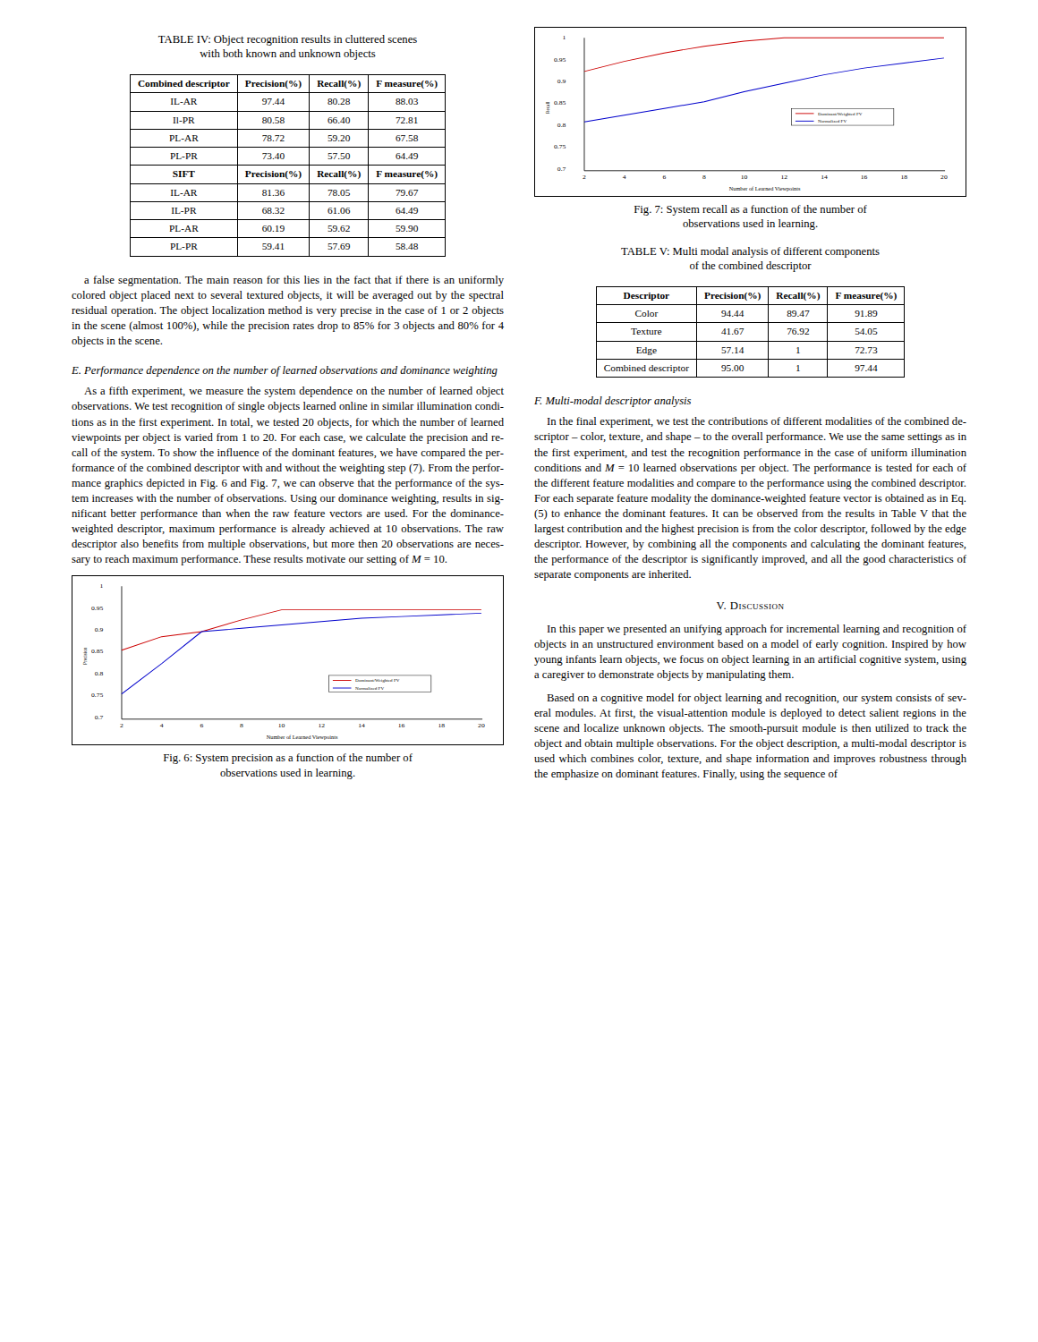TABLE IV: Object recognition results in cluttered scenes
with both known and unknown objects
| Combined descriptor | Precision(%) | Recall(%) | F measure(%) |
| --- | --- | --- | --- |
| IL-AR | 97.44 | 80.28 | 88.03 |
| Il-PR | 80.58 | 66.40 | 72.81 |
| PL-AR | 78.72 | 59.20 | 67.58 |
| PL-PR | 73.40 | 57.50 | 64.49 |
| SIFT | Precision(%) | Recall(%) | F measure(%) |
| IL-AR | 81.36 | 78.05 | 79.67 |
| IL-PR | 68.32 | 61.06 | 64.49 |
| PL-AR | 60.19 | 59.62 | 59.90 |
| PL-PR | 59.41 | 57.69 | 58.48 |
a false segmentation. The main reason for this lies in the fact that if there is an uniformly colored object placed next to several textured objects, it will be averaged out by the spectral residual operation. The object localization method is very precise in the case of 1 or 2 objects in the scene (almost 100%), while the precision rates drop to 85% for 3 objects and 80% for 4 objects in the scene.
E. Performance dependence on the number of learned observations and dominance weighting
As a fifth experiment, we measure the system dependence on the number of learned object observations. We test recognition of single objects learned online in similar illumination conditions as in the first experiment. In total, we tested 20 objects, for which the number of learned viewpoints per object is varied from 1 to 20. For each case, we calculate the precision and recall of the system. To show the influence of the dominant features, we have compared the performance of the combined descriptor with and without the weighting step (7). From the performance graphics depicted in Fig. 6 and Fig. 7, we can observe that the performance of the system increases with the number of observations. Using our dominance weighting, results in significant better performance than when the raw feature vectors are used. For the dominance-weighted descriptor, maximum performance is already achieved at 10 observations. The raw descriptor also benefits from multiple observations, but more then 20 observations are necessary to reach maximum performance. These results motivate our setting of M = 10.
1 0.95 0.9 0.85 0.8 0.75 0.7 2 4 6 8 10 12 14 16 18 20 Precision Number of Learned Viewpoints Dominant/Weighted FV Normalized FV
Fig. 6: System precision as a function of the number of
observations used in learning.
1 0.95 0.9 0.85 0.8 0.75 0.7 2 4 6 8 10 12 14 16 18 20 Recall Number of Learned Viewpoints Dominant/Weighted FV Normalized FV
Fig. 7: System recall as a function of the number of
observations used in learning.
TABLE V: Multi modal analysis of different components
of the combined descriptor
| Descriptor | Precision(%) | Recall(%) | F measure(%) |
| --- | --- | --- | --- |
| Color | 94.44 | 89.47 | 91.89 |
| Texture | 41.67 | 76.92 | 54.05 |
| Edge | 57.14 | 1 | 72.73 |
| Combined descriptor | 95.00 | 1 | 97.44 |
F. Multi-modal descriptor analysis
In the final experiment, we test the contributions of different modalities of the combined descriptor – color, texture, and shape – to the overall performance. We use the same settings as in the first experiment, and test the recognition performance in the case of uniform illumination conditions and M = 10 learned observations per object. The performance is tested for each of the different feature modalities and compare to the performance using the combined descriptor. For each separate feature modality the dominance-weighted feature vector is obtained as in Eq. (5) to enhance the dominant features. It can be observed from the results in Table V that the largest contribution and the highest precision is from the color descriptor, followed by the edge descriptor. However, by combining all the components and calculating the dominant features, the performance of the descriptor is significantly improved, and all the good characteristics of separate components are inherited.
V. Discussion
In this paper we presented an unifying approach for incremental learning and recognition of objects in an unstructured environment based on a model of early cognition. Inspired by how young infants learn objects, we focus on object learning in an artificial cognitive system, using a caregiver to demonstrate objects by manipulating them.
Based on a cognitive model for object learning and recognition, our system consists of several modules. At first, the visual-attention module is deployed to detect salient regions in the scene and localize unknown objects. The smooth-pursuit module is then utilized to track the object and obtain multiple observations. For the object description, a multi-modal descriptor is used which combines color, texture, and shape information and improves robustness through the emphasize on dominant features. Finally, using the sequence of